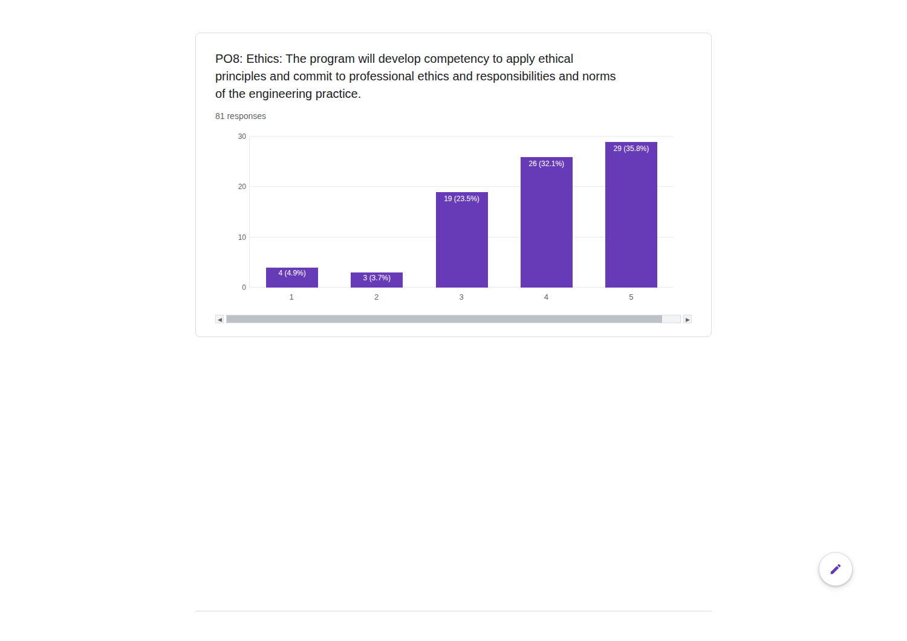PO8: Ethics: The program will develop competency to apply ethical principles and commit to professional ethics and responsibilities and norms of the engineering practice.
81 responses
0 10 20 30
4 (4.9%)
3 (3.7%)
19 (23.5%)
26 (32.1%)
29 (35.8%)
1
2
3
4
5
◀
▶